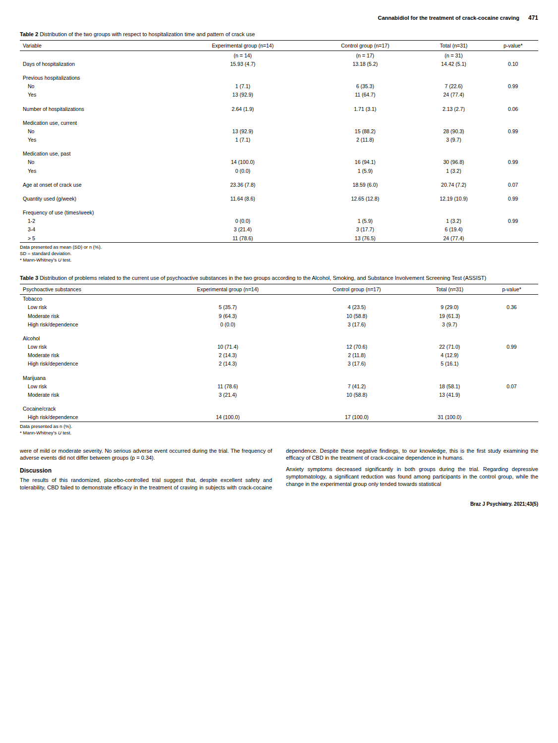Cannabidiol for the treatment of crack-cocaine craving 471
Table 2 Distribution of the two groups with respect to hospitalization time and pattern of crack use
| Variable | Experimental group (n=14) | Control group (n=17) | Total (n=31) | p-value* |
| --- | --- | --- | --- | --- |
| | (n = 14) | (n = 17) | (n = 31) | |
| Days of hospitalization | 15.93 (4.7) | 13.18 (5.2) | 14.42 (5.1) | 0.10 |
| Previous hospitalizations | | | | |
| No | 1 (7.1) | 6 (35.3) | 7 (22.6) | 0.99 |
| Yes | 13 (92.9) | 11 (64.7) | 24 (77.4) | |
| Number of hospitalizations | 2.64 (1.9) | 1.71 (3.1) | 2.13 (2.7) | 0.06 |
| Medication use, current | | | | |
| No | 13 (92.9) | 15 (88.2) | 28 (90.3) | 0.99 |
| Yes | 1 (7.1) | 2 (11.8) | 3 (9.7) | |
| Medication use, past | | | | |
| No | 14 (100.0) | 16 (94.1) | 30 (96.8) | 0.99 |
| Yes | 0 (0.0) | 1 (5.9) | 1 (3.2) | |
| Age at onset of crack use | 23.36 (7.8) | 18.59 (6.0) | 20.74 (7.2) | 0.07 |
| Quantity used (g/week) | 11.64 (8.6) | 12.65 (12.8) | 12.19 (10.9) | 0.99 |
| Frequency of use (times/week) | | | | |
| 1-2 | 0 (0.0) | 1 (5.9) | 1 (3.2) | 0.99 |
| 3-4 | 3 (21.4) | 3 (17.7) | 6 (19.4) | |
| > 5 | 11 (78.6) | 13 (76.5) | 24 (77.4) | |
Data presented as mean (SD) or n (%).
SD = standard deviation.
* Mann-Whitney’s U test.
Table 3 Distribution of problems related to the current use of psychoactive substances in the two groups according to the Alcohol, Smoking, and Substance Involvement Screening Test (ASSIST)
| Psychoactive substances | Experimental group (n=14) | Control group (n=17) | Total (n=31) | p-value* |
| --- | --- | --- | --- | --- |
| Tobacco | | | | |
| Low risk | 5 (35.7) | 4 (23.5) | 9 (29.0) | 0.36 |
| Moderate risk | 9 (64.3) | 10 (58.8) | 19 (61.3) | |
| High risk/dependence | 0 (0.0) | 3 (17.6) | 3 (9.7) | |
| Alcohol | | | | |
| Low risk | 10 (71.4) | 12 (70.6) | 22 (71.0) | 0.99 |
| Moderate risk | 2 (14.3) | 2 (11.8) | 4 (12.9) | |
| High risk/dependence | 2 (14.3) | 3 (17.6) | 5 (16.1) | |
| Marijuana | | | | |
| Low risk | 11 (78.6) | 7 (41.2) | 18 (58.1) | 0.07 |
| Moderate risk | 3 (21.4) | 10 (58.8) | 13 (41.9) | |
| Cocaine/crack | | | | |
| High risk/dependence | 14 (100.0) | 17 (100.0) | 31 (100.0) | |
Data presented as n (%).
* Mann-Whitney’s U test.
were of mild or moderate severity. No serious adverse event occurred during the trial. The frequency of adverse events did not differ between groups (p = 0.34).
Discussion
The results of this randomized, placebo-controlled trial suggest that, despite excellent safety and tolerability, CBD failed to demonstrate efficacy in the treatment of craving in subjects with crack-cocaine dependence. Despite these negative findings, to our knowledge, this is the first study examining the efficacy of CBD in the treatment of crack-cocaine dependence in humans.
Anxiety symptoms decreased significantly in both groups during the trial. Regarding depressive symptomatology, a significant reduction was found among participants in the control group, while the change in the experimental group only tended towards statistical
Braz J Psychiatry. 2021;43(5)